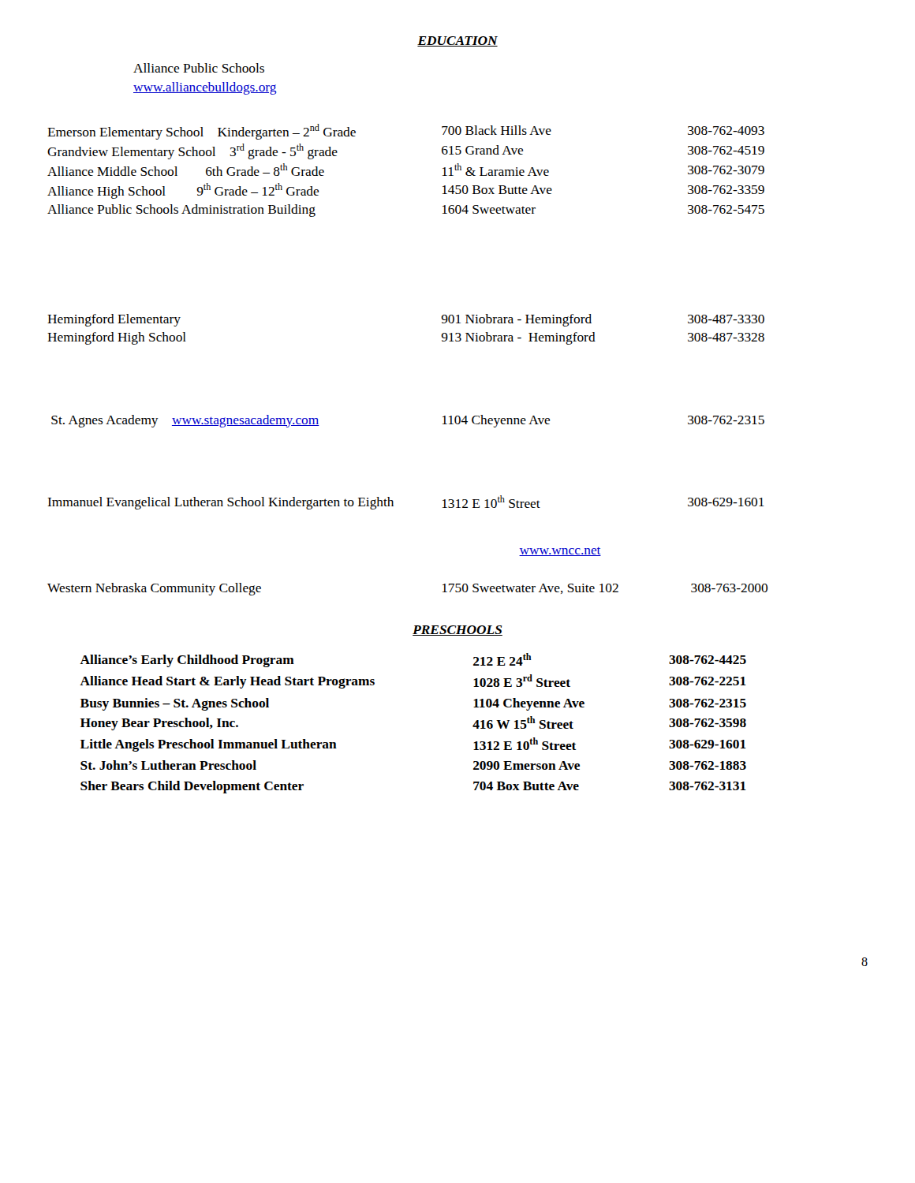EDUCATION
Alliance Public Schools
www.alliancebulldogs.org
| Emerson Elementary School Kindergarten – 2 nd Grade | 700 Black Hills Ave | 308-762-4093 |
| Grandview Elementary School 3 rd grade - 5 th grade | 615 Grand Ave | 308-762-4519 |
| Alliance Middle School 6th Grade – 8 th Grade | 11 th & Laramie Ave | 308-762-3079 |
| Alliance High School 9 th Grade – 12 th Grade | 1450 Box Butte Ave | 308-762-3359 |
| Alliance Public Schools Administration Building | 1604 Sweetwater | 308-762-5475 |
| Hemingford Elementary | 901 Niobrara - Hemingford | 308-487-3330 |
| Hemingford High School | 913 Niobrara - Hemingford | 308-487-3328 |
| St. Agnes Academy www.stagnesacademy.com | 1104 Cheyenne Ave | 308-762-2315 |
| Immanuel Evangelical Lutheran School Kindergarten to Eighth | 1312 E 10 th Street | 308-629-1601 |
www.wncc.net
| Western Nebraska Community College | 1750 Sweetwater Ave, Suite 102 | 308-763-2000 |
PRESCHOOLS
| Alliance’s Early Childhood Program | 212 E 24 th | 308-762-4425 |
| Alliance Head Start & Early Head Start Programs | 1028 E 3 rd Street | 308-762-2251 |
| Busy Bunnies – St. Agnes School | 1104 Cheyenne Ave | 308-762-2315 |
| Honey Bear Preschool, Inc. | 416 W 15 th Street | 308-762-3598 |
| Little Angels Preschool Immanuel Lutheran | 1312 E 10 th Street | 308-629-1601 |
| St. John’s Lutheran Preschool | 2090 Emerson Ave | 308-762-1883 |
| Sher Bears Child Development Center | 704 Box Butte Ave | 308-762-3131 |
8